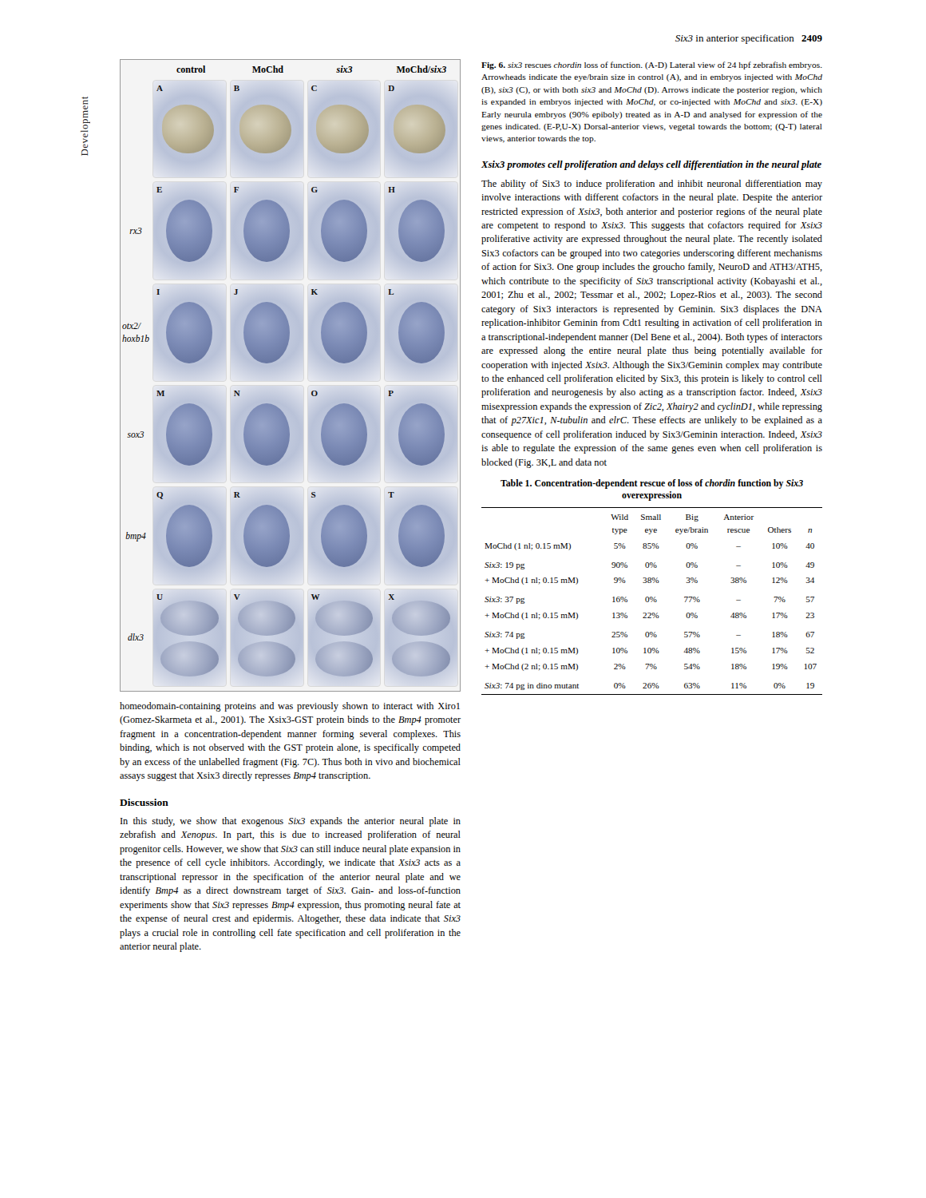Development
Six3 in anterior specification 2409
control MoChd six3 MoChd/six3
A
B
C
D
rx3
E
F
G
H
otx2/
hoxb1b
I
J
K
L
sox3
M
N
O
P
bmp4
Q
R
S
T
dlx3
U
V
W
X
homeodomain-containing proteins and was previously shown to interact with Xiro1 (Gomez-Skarmeta et al., 2001). The Xsix3-GST protein binds to the Bmp4 promoter fragment in a concentration-dependent manner forming several complexes. This binding, which is not observed with the GST protein alone, is specifically competed by an excess of the unlabelled fragment (Fig. 7C). Thus both in vivo and biochemical assays suggest that Xsix3 directly represses Bmp4 transcription.
Discussion
In this study, we show that exogenous Six3 expands the anterior neural plate in zebrafish and Xenopus. In part, this is due to increased proliferation of neural progenitor cells. However, we show that Six3 can still induce neural plate expansion in the presence of cell cycle inhibitors. Accordingly, we indicate that Xsix3 acts as a transcriptional repressor in the specification of the anterior neural plate and we identify Bmp4 as a direct downstream target of Six3. Gain- and loss-of-function experiments show that Six3 represses Bmp4 expression, thus promoting neural fate at the expense of neural crest and epidermis. Altogether, these data indicate that Six3 plays a crucial role in controlling cell fate specification and cell proliferation in the anterior neural plate.
Fig. 6. six3 rescues chordin loss of function. (A-D) Lateral view of 24 hpf zebrafish embryos. Arrowheads indicate the eye/brain size in control (A), and in embryos injected with MoChd (B), six3 (C), or with both six3 and MoChd (D). Arrows indicate the posterior region, which is expanded in embryos injected with MoChd, or co-injected with MoChd and six3. (E-X) Early neurula embryos (90% epiboly) treated as in A-D and analysed for expression of the genes indicated. (E-P,U-X) Dorsal-anterior views, vegetal towards the bottom; (Q-T) lateral views, anterior towards the top.
Xsix3 promotes cell proliferation and delays cell differentiation in the neural plate
The ability of Six3 to induce proliferation and inhibit neuronal differentiation may involve interactions with different cofactors in the neural plate. Despite the anterior restricted expression of Xsix3, both anterior and posterior regions of the neural plate are competent to respond to Xsix3. This suggests that cofactors required for Xsix3 proliferative activity are expressed throughout the neural plate. The recently isolated Six3 cofactors can be grouped into two categories underscoring different mechanisms of action for Six3. One group includes the groucho family, NeuroD and ATH3/ATH5, which contribute to the specificity of Six3 transcriptional activity (Kobayashi et al., 2001; Zhu et al., 2002; Tessmar et al., 2002; Lopez-Rios et al., 2003). The second category of Six3 interactors is represented by Geminin. Six3 displaces the DNA replication-inhibitor Geminin from Cdt1 resulting in activation of cell proliferation in a transcriptional-independent manner (Del Bene et al., 2004). Both types of interactors are expressed along the entire neural plate thus being potentially available for cooperation with injected Xsix3. Although the Six3/Geminin complex may contribute to the enhanced cell proliferation elicited by Six3, this protein is likely to control cell proliferation and neurogenesis by also acting as a transcription factor. Indeed, Xsix3 misexpression expands the expression of Zic2, Xhairy2 and cyclinD1, while repressing that of p27Xic1, N-tubulin and elrC. These effects are unlikely to be explained as a consequence of cell proliferation induced by Six3/Geminin interaction. Indeed, Xsix3 is able to regulate the expression of the same genes even when cell proliferation is blocked (Fig. 3K,L and data not
Table 1. Concentration-dependent rescue of loss of chordin function by Six3 overexpression
| | Wild type | Small eye | Big eye/brain | Anterior rescue | Others | n |
| --- | --- | --- | --- | --- | --- | --- |
| MoChd (1 nl; 0.15 mM) | 5% | 85% | 0% | – | 10% | 40 |
| Six3 : 19 pg | 90% | 0% | 0% | – | 10% | 49 |
| + MoChd (1 nl; 0.15 mM) | 9% | 38% | 3% | 38% | 12% | 34 |
| Six3 : 37 pg | 16% | 0% | 77% | – | 7% | 57 |
| + MoChd (1 nl; 0.15 mM) | 13% | 22% | 0% | 48% | 17% | 23 |
| Six3 : 74 pg | 25% | 0% | 57% | – | 18% | 67 |
| + MoChd (1 nl; 0.15 mM) | 10% | 10% | 48% | 15% | 17% | 52 |
| + MoChd (2 nl; 0.15 mM) | 2% | 7% | 54% | 18% | 19% | 107 |
| Six3 : 74 pg in dino mutant | 0% | 26% | 63% | 11% | 0% | 19 |